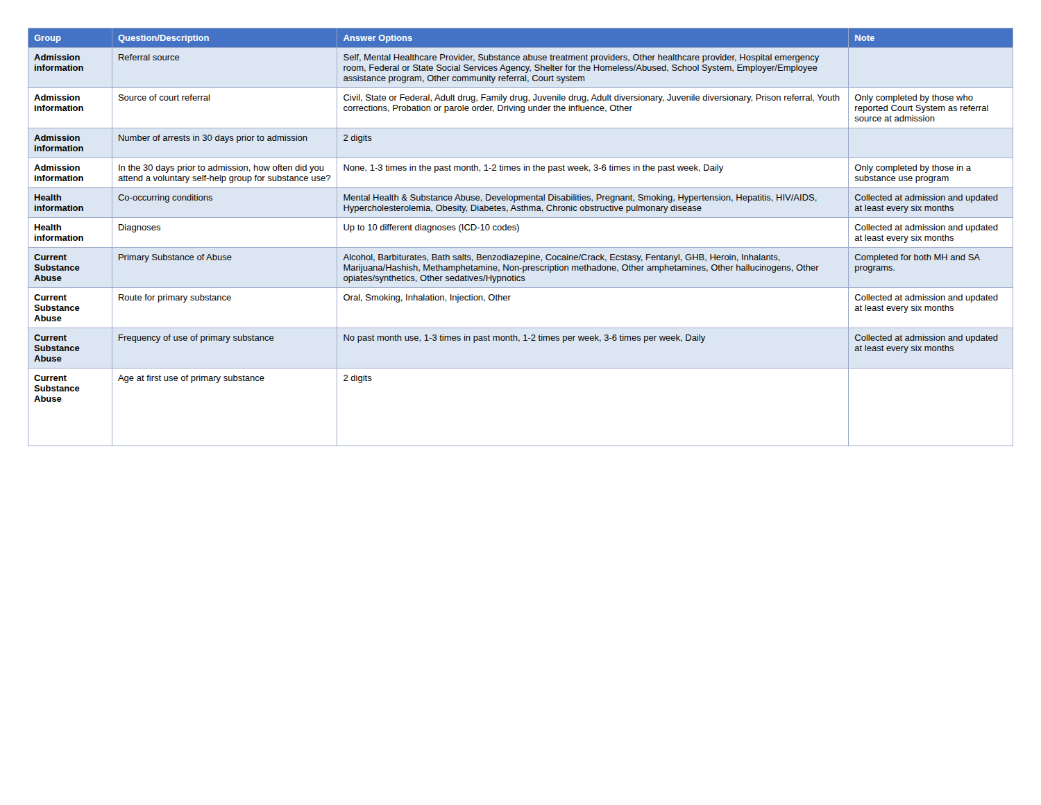| Group | Question/Description | Answer Options | Note |
| --- | --- | --- | --- |
| Admission information | Referral source | Self, Mental Healthcare Provider, Substance abuse treatment providers, Other healthcare provider, Hospital emergency room, Federal or State Social Services Agency, Shelter for the Homeless/Abused, School System, Employer/Employee assistance program, Other community referral, Court system | |
| Admission information | Source of court referral | Civil, State or Federal, Adult drug, Family drug, Juvenile drug, Adult diversionary, Juvenile diversionary, Prison referral, Youth corrections, Probation or parole order, Driving under the influence, Other | Only completed by those who reported Court System as referral source at admission |
| Admission information | Number of arrests in 30 days prior to admission | 2 digits | |
| Admission information | In the 30 days prior to admission, how often did you attend a voluntary self-help group for substance use? | None, 1-3 times in the past month, 1-2 times in the past week, 3-6 times in the past week, Daily | Only completed by those in a substance use program |
| Health information | Co-occurring conditions | Mental Health & Substance Abuse, Developmental Disabilities, Pregnant, Smoking, Hypertension, Hepatitis, HIV/AIDS, Hypercholesterolemia, Obesity, Diabetes, Asthma, Chronic obstructive pulmonary disease | Collected at admission and updated at least every six months |
| Health information | Diagnoses | Up to 10 different diagnoses (ICD-10 codes) | Collected at admission and updated at least every six months |
| Current Substance Abuse | Primary Substance of Abuse | Alcohol, Barbiturates, Bath salts, Benzodiazepine, Cocaine/Crack, Ecstasy, Fentanyl, GHB, Heroin, Inhalants, Marijuana/Hashish, Methamphetamine, Non-prescription methadone, Other amphetamines, Other hallucinogens, Other opiates/synthetics, Other sedatives/Hypnotics | Completed for both MH and SA programs. |
| Current Substance Abuse | Route for primary substance | Oral, Smoking, Inhalation, Injection, Other | Collected at admission and updated at least every six months |
| Current Substance Abuse | Frequency of use of primary substance | No past month use, 1-3 times in past month, 1-2 times per week, 3-6 times per week, Daily | Collected at admission and updated at least every six months |
| Current Substance Abuse | Age at first use of primary substance | 2 digits | |